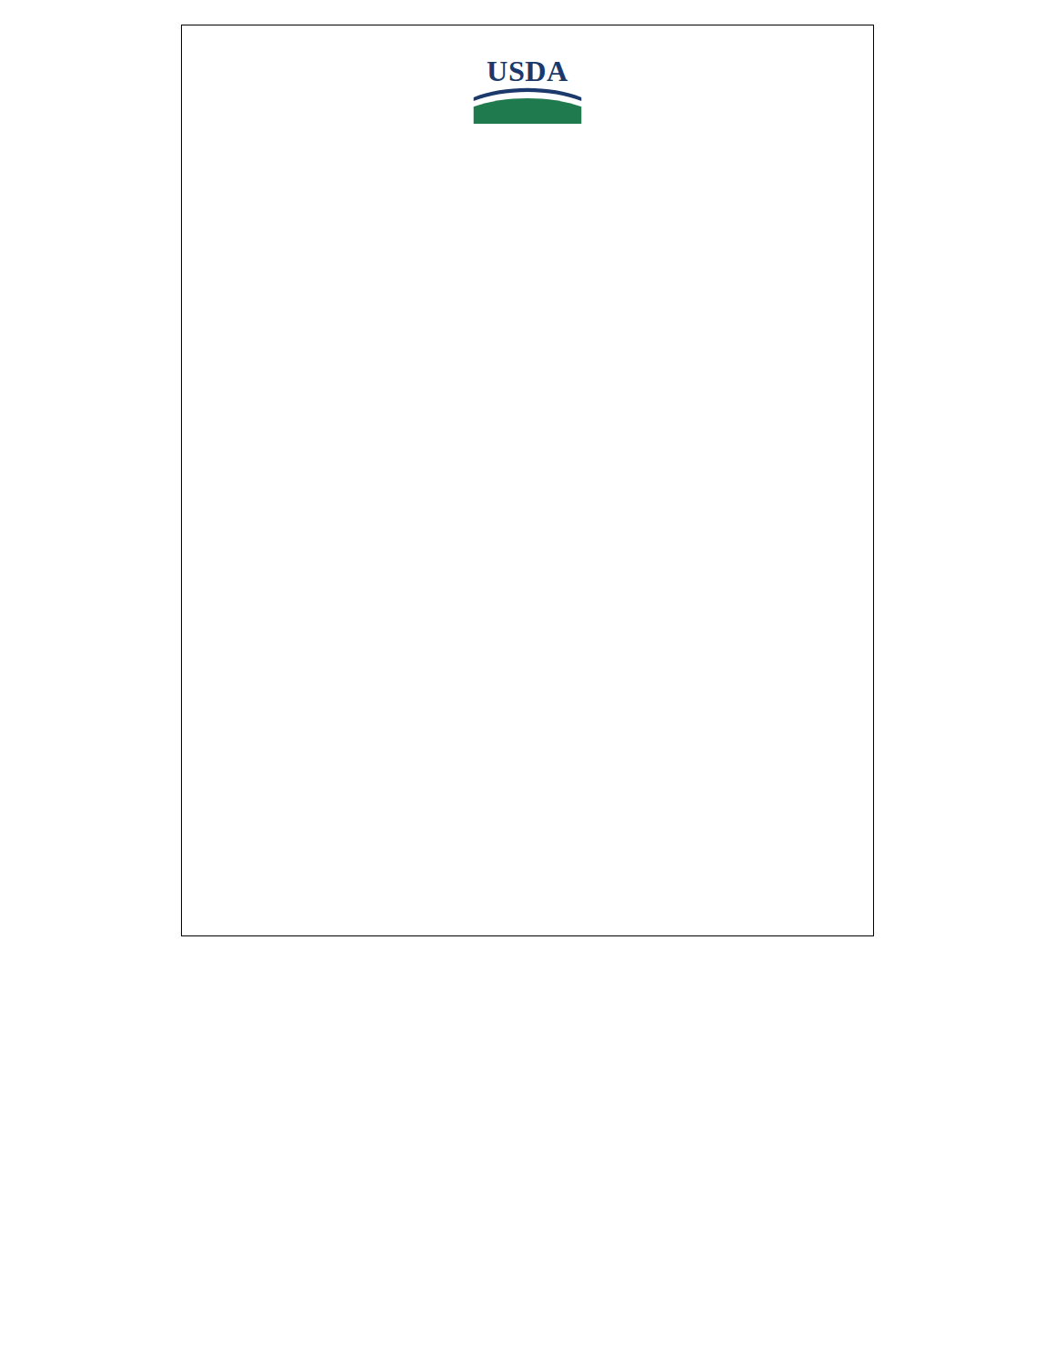USDA